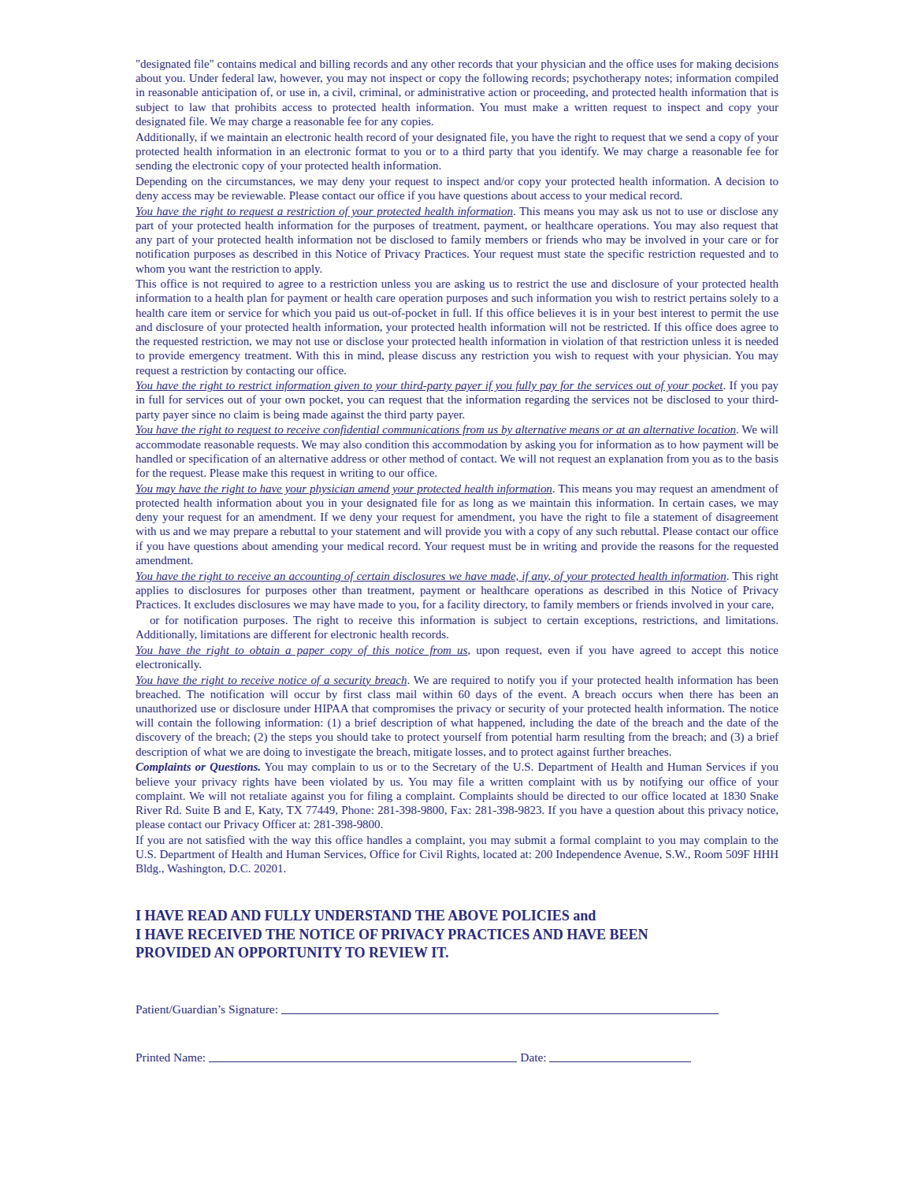"designated file" contains medical and billing records and any other records that your physician and the office uses for making decisions about you. Under federal law, however, you may not inspect or copy the following records; psychotherapy notes; information compiled in reasonable anticipation of, or use in, a civil, criminal, or administrative action or proceeding, and protected health information that is subject to law that prohibits access to protected health information. You must make a written request to inspect and copy your designated file. We may charge a reasonable fee for any copies.
Additionally, if we maintain an electronic health record of your designated file, you have the right to request that we send a copy of your protected health information in an electronic format to you or to a third party that you identify. We may charge a reasonable fee for sending the electronic copy of your protected health information.
Depending on the circumstances, we may deny your request to inspect and/or copy your protected health information. A decision to deny access may be reviewable. Please contact our office if you have questions about access to your medical record.
You have the right to request a restriction of your protected health information. This means you may ask us not to use or disclose any part of your protected health information for the purposes of treatment, payment, or healthcare operations. You may also request that any part of your protected health information not be disclosed to family members or friends who may be involved in your care or for notification purposes as described in this Notice of Privacy Practices. Your request must state the specific restriction requested and to whom you want the restriction to apply.
This office is not required to agree to a restriction unless you are asking us to restrict the use and disclosure of your protected health information to a health plan for payment or health care operation purposes and such information you wish to restrict pertains solely to a health care item or service for which you paid us out-of-pocket in full. If this office believes it is in your best interest to permit the use and disclosure of your protected health information, your protected health information will not be restricted. If this office does agree to the requested restriction, we may not use or disclose your protected health information in violation of that restriction unless it is needed to provide emergency treatment. With this in mind, please discuss any restriction you wish to request with your physician. You may request a restriction by contacting our office.
You have the right to restrict information given to your third-party payer if you fully pay for the services out of your pocket. If you pay in full for services out of your own pocket, you can request that the information regarding the services not be disclosed to your third-party payer since no claim is being made against the third party payer.
You have the right to request to receive confidential communications from us by alternative means or at an alternative location. We will accommodate reasonable requests. We may also condition this accommodation by asking you for information as to how payment will be handled or specification of an alternative address or other method of contact. We will not request an explanation from you as to the basis for the request. Please make this request in writing to our office.
You may have the right to have your physician amend your protected health information. This means you may request an amendment of protected health information about you in your designated file for as long as we maintain this information. In certain cases, we may deny your request for an amendment. If we deny your request for amendment, you have the right to file a statement of disagreement with us and we may prepare a rebuttal to your statement and will provide you with a copy of any such rebuttal. Please contact our office if you have questions about amending your medical record. Your request must be in writing and provide the reasons for the requested amendment.
You have the right to receive an accounting of certain disclosures we have made, if any, of your protected health information. This right applies to disclosures for purposes other than treatment, payment or healthcare operations as described in this Notice of Privacy Practices. It excludes disclosures we may have made to you, for a facility directory, to family members or friends involved in your care,
or for notification purposes. The right to receive this information is subject to certain exceptions, restrictions, and limitations. Additionally, limitations are different for electronic health records.
You have the right to obtain a paper copy of this notice from us, upon request, even if you have agreed to accept this notice electronically.
You have the right to receive notice of a security breach. We are required to notify you if your protected health information has been breached. The notification will occur by first class mail within 60 days of the event. A breach occurs when there has been an unauthorized use or disclosure under HIPAA that compromises the privacy or security of your protected health information. The notice will contain the following information: (1) a brief description of what happened, including the date of the breach and the date of the discovery of the breach; (2) the steps you should take to protect yourself from potential harm resulting from the breach; and (3) a brief description of what we are doing to investigate the breach, mitigate losses, and to protect against further breaches.
Complaints or Questions. You may complain to us or to the Secretary of the U.S. Department of Health and Human Services if you believe your privacy rights have been violated by us. You may file a written complaint with us by notifying our office of your complaint. We will not retaliate against you for filing a complaint. Complaints should be directed to our office located at 1830 Snake River Rd. Suite B and E, Katy, TX 77449, Phone: 281-398-9800, Fax: 281-398-9823. If you have a question about this privacy notice, please contact our Privacy Officer at: 281-398-9800.
If you are not satisfied with the way this office handles a complaint, you may submit a formal complaint to you may complain to the U.S. Department of Health and Human Services, Office for Civil Rights, located at: 200 Independence Avenue, S.W., Room 509F HHH Bldg., Washington, D.C. 20201.
I HAVE READ AND FULLY UNDERSTAND THE ABOVE POLICIES and
I HAVE RECEIVED THE NOTICE OF PRIVACY PRACTICES AND HAVE BEEN
PROVIDED AN OPPORTUNITY TO REVIEW IT.
Patient/Guardian’s Signature:
Printed Name: Date: